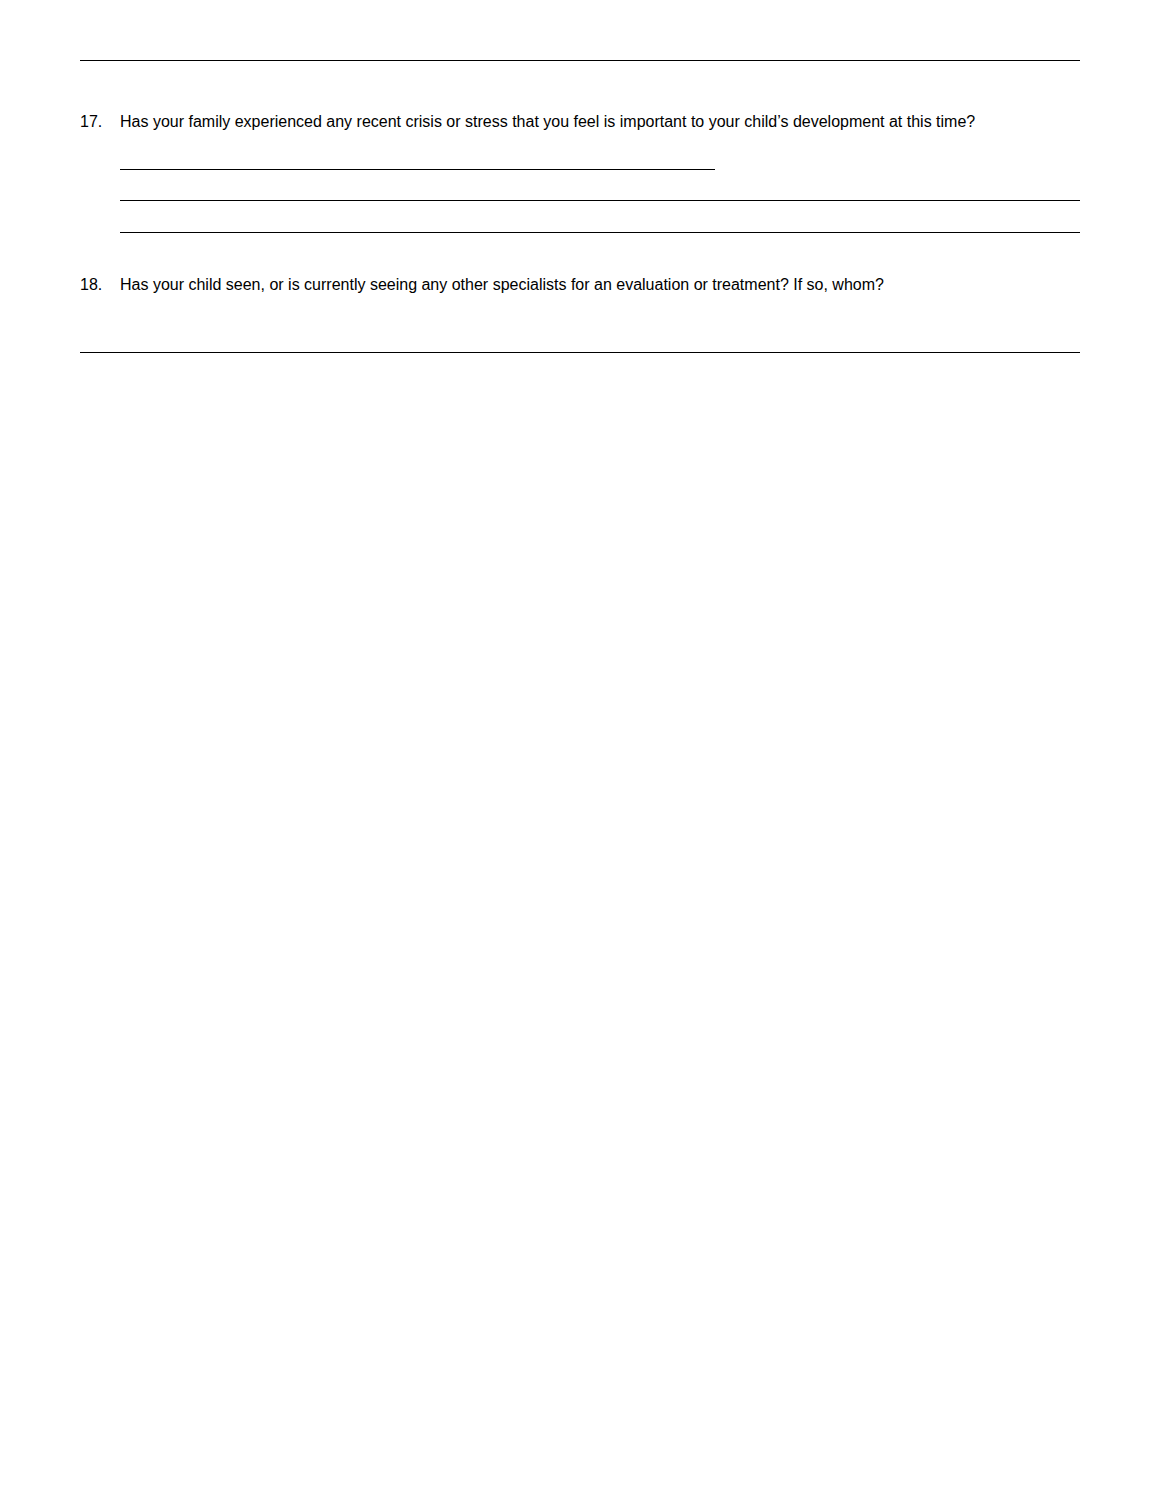17. Has your family experienced any recent crisis or stress that you feel is important to your child’s development at this time?
18. Has your child seen, or is currently seeing any other specialists for an evaluation or treatment? If so, whom?